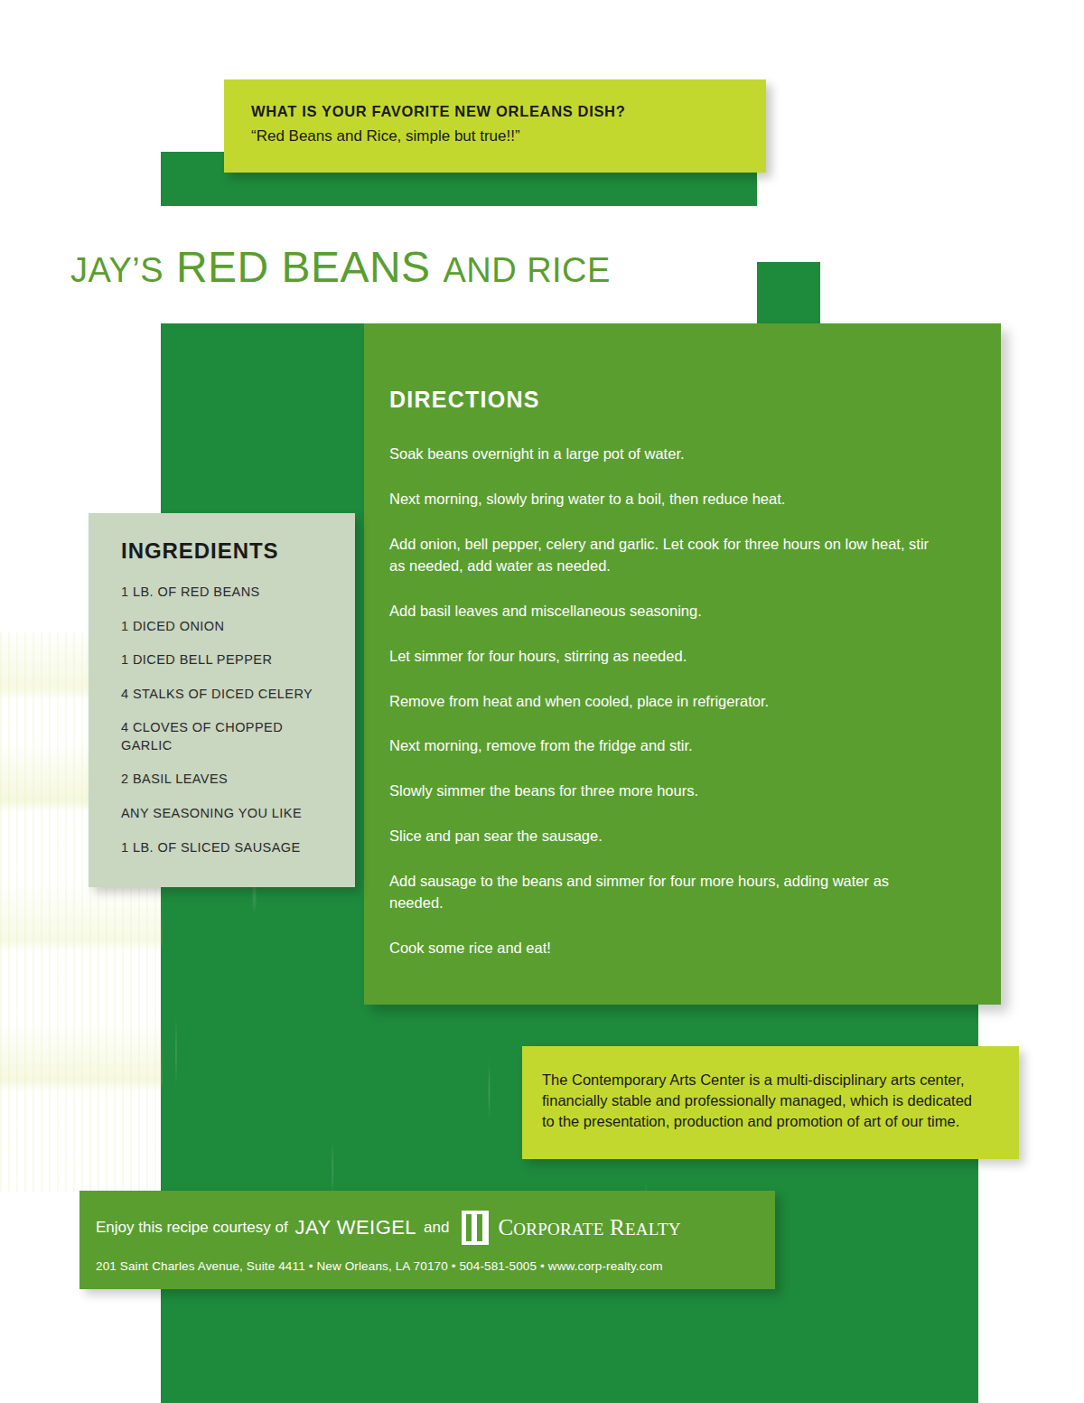What is your favorite New Orleans dish?
“Red Beans and Rice, simple but true!!”
JAY’S RED BEANS AND RICE
Directions
Soak beans overnight in a large pot of water.
Next morning, slowly bring water to a boil, then reduce heat.
Add onion, bell pepper, celery and garlic. Let cook for three hours on low heat, stir as needed, add water as needed.
Add basil leaves and miscellaneous seasoning.
Let simmer for four hours, stirring as needed.
Remove from heat and when cooled, place in refrigerator.
Next morning, remove from the fridge and stir.
Slowly simmer the beans for three more hours.
Slice and pan sear the sausage.
Add sausage to the beans and simmer for four more hours, adding water as needed.
Cook some rice and eat!
Ingredients
1 lb. of red beans
1 diced onion
1 diced bell pepper
4 stalks of diced celery
4 cloves of chopped garlic
2 basil leaves
Any seasoning you like
1 lb. of sliced sausage
The Contemporary Arts Center is a multi-disciplinary arts center, financially stable and professionally managed, which is dedicated to the presentation, production and promotion of art of our time.
Enjoy this recipe courtesy of JAY WEIGEL and CORPORATE REALTY
201 Saint Charles Avenue, Suite 4411 • New Orleans, LA 70170 • 504-581-5005 • www.corp-realty.com